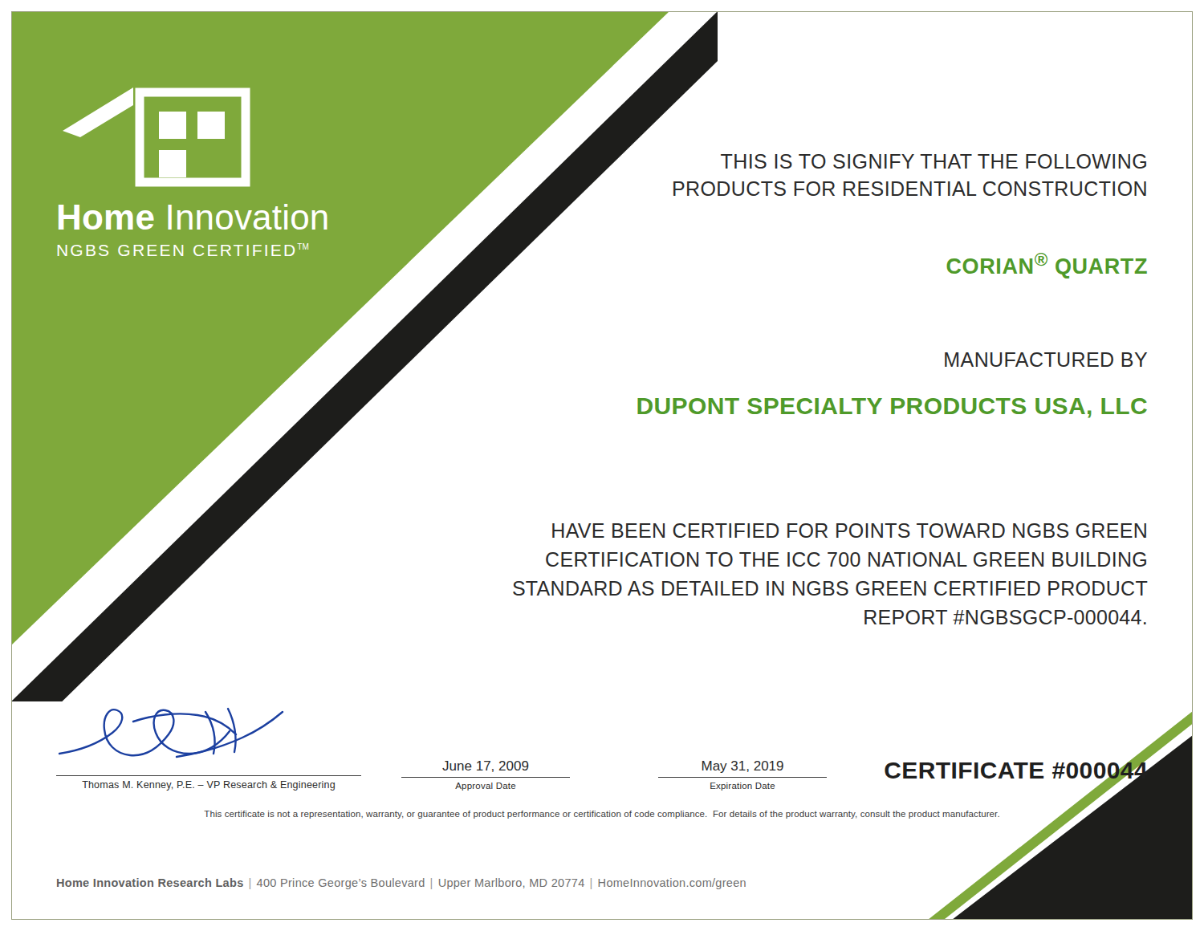Home Innovation
NGBS GREEN CERTIFIEDTM
THIS IS TO SIGNIFY THAT THE FOLLOWING
PRODUCTS FOR RESIDENTIAL CONSTRUCTION
CORIAN® QUARTZ
MANUFACTURED BY
DUPONT SPECIALTY PRODUCTS USA, LLC
HAVE BEEN CERTIFIED FOR POINTS TOWARD NGBS GREEN CERTIFICATION TO THE ICC 700 NATIONAL GREEN BUILDING STANDARD AS DETAILED IN NGBS GREEN CERTIFIED PRODUCT REPORT #NGBSGCP-000044.
Thomas M. Kenney, P.E. – VP Research & Engineering
June 17, 2009
Approval Date
May 31, 2019
Expiration Date
CERTIFICATE #000044
This certificate is not a representation, warranty, or guarantee of product performance or certification of code compliance. For details of the product warranty, consult the product manufacturer.
Home Innovation Research Labs|400 Prince George’s Boulevard|Upper Marlboro, MD 20774|HomeInnovation.com/green